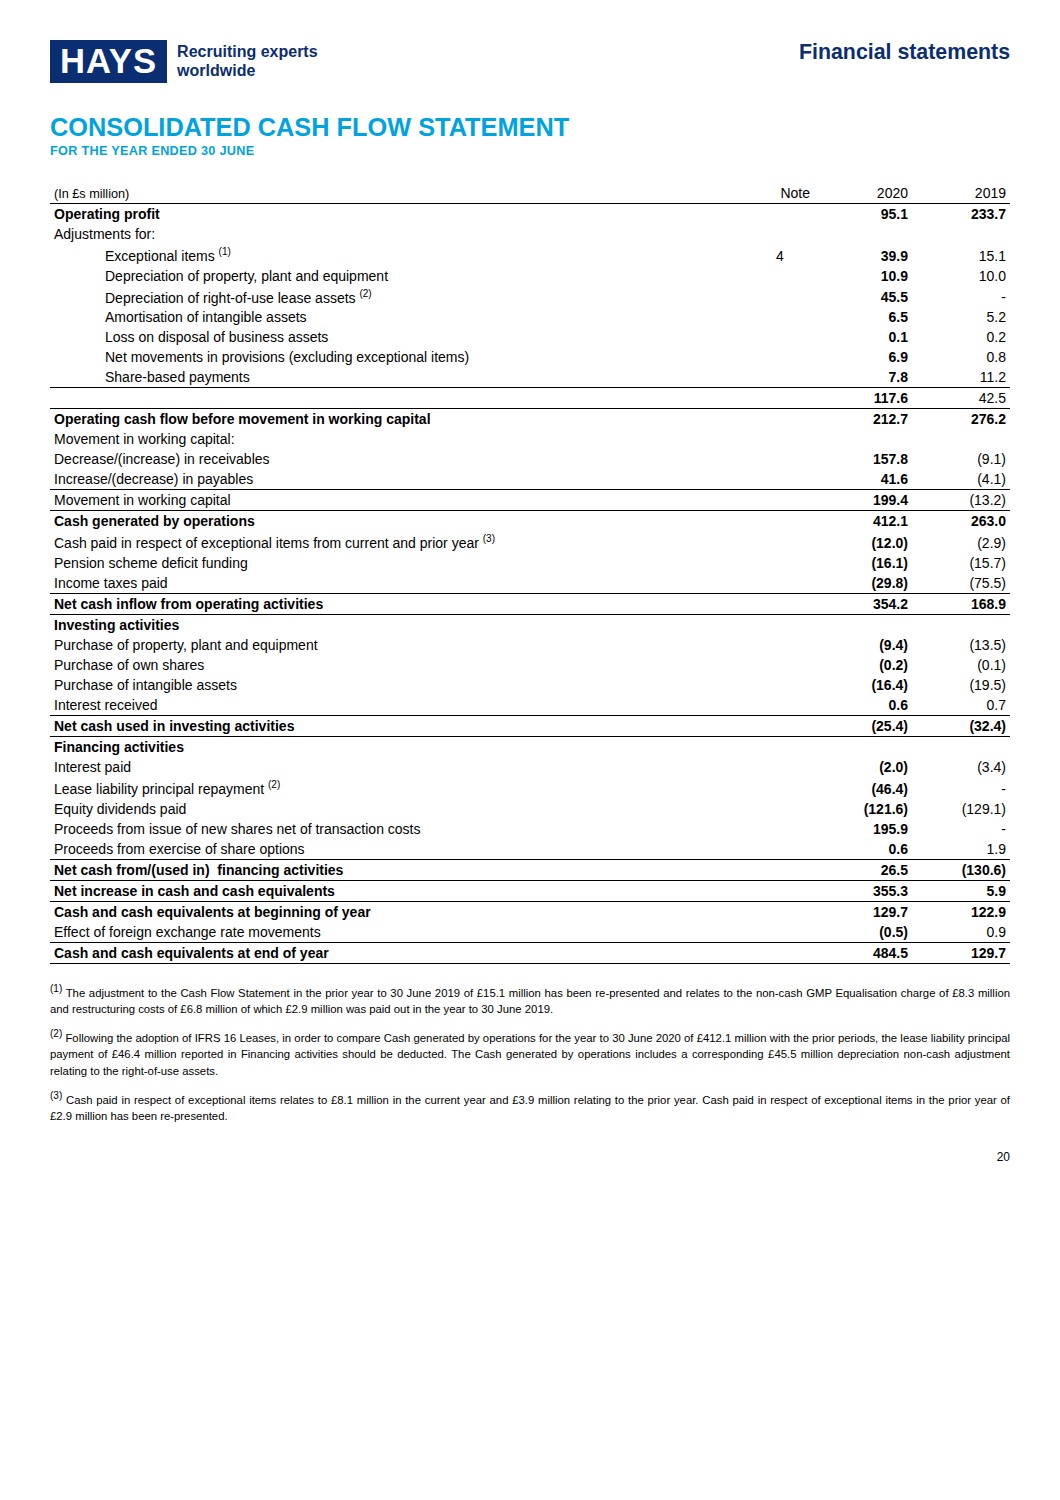HAYS Recruiting experts
worldwide
Financial statements
CONSOLIDATED CASH FLOW STATEMENT
FOR THE YEAR ENDED 30 JUNE
| (In £s million) | Note | 2020 | 2019 |
| --- | --- | --- | --- |
| Operating profit | | 95.1 | 233.7 |
| Adjustments for: | | | |
| Exceptional items (1) | 4 | 39.9 | 15.1 |
| Depreciation of property, plant and equipment | | 10.9 | 10.0 |
| Depreciation of right-of-use lease assets (2) | | 45.5 | - |
| Amortisation of intangible assets | | 6.5 | 5.2 |
| Loss on disposal of business assets | | 0.1 | 0.2 |
| Net movements in provisions (excluding exceptional items) | | 6.9 | 0.8 |
| Share-based payments | | 7.8 | 11.2 |
| | | 117.6 | 42.5 |
| Operating cash flow before movement in working capital | | 212.7 | 276.2 |
| Movement in working capital: | | | |
| Decrease/(increase) in receivables | | 157.8 | (9.1) |
| Increase/(decrease) in payables | | 41.6 | (4.1) |
| Movement in working capital | | 199.4 | (13.2) |
| Cash generated by operations | | 412.1 | 263.0 |
| Cash paid in respect of exceptional items from current and prior year (3) | | (12.0) | (2.9) |
| Pension scheme deficit funding | | (16.1) | (15.7) |
| Income taxes paid | | (29.8) | (75.5) |
| Net cash inflow from operating activities | | 354.2 | 168.9 |
| Investing activities | | | |
| Purchase of property, plant and equipment | | (9.4) | (13.5) |
| Purchase of own shares | | (0.2) | (0.1) |
| Purchase of intangible assets | | (16.4) | (19.5) |
| Interest received | | 0.6 | 0.7 |
| Net cash used in investing activities | | (25.4) | (32.4) |
| Financing activities | | | |
| Interest paid | | (2.0) | (3.4) |
| Lease liability principal repayment (2) | | (46.4) | - |
| Equity dividends paid | | (121.6) | (129.1) |
| Proceeds from issue of new shares net of transaction costs | | 195.9 | - |
| Proceeds from exercise of share options | | 0.6 | 1.9 |
| Net cash from/(used in) financing activities | | 26.5 | (130.6) |
| Net increase in cash and cash equivalents | | 355.3 | 5.9 |
| Cash and cash equivalents at beginning of year | | 129.7 | 122.9 |
| Effect of foreign exchange rate movements | | (0.5) | 0.9 |
| Cash and cash equivalents at end of year | | 484.5 | 129.7 |
(1) The adjustment to the Cash Flow Statement in the prior year to 30 June 2019 of £15.1 million has been re-presented and relates to the non-cash GMP Equalisation charge of £8.3 million and restructuring costs of £6.8 million of which £2.9 million was paid out in the year to 30 June 2019.
(2) Following the adoption of IFRS 16 Leases, in order to compare Cash generated by operations for the year to 30 June 2020 of £412.1 million with the prior periods, the lease liability principal payment of £46.4 million reported in Financing activities should be deducted. The Cash generated by operations includes a corresponding £45.5 million depreciation non-cash adjustment relating to the right-of-use assets.
(3) Cash paid in respect of exceptional items relates to £8.1 million in the current year and £3.9 million relating to the prior year. Cash paid in respect of exceptional items in the prior year of £2.9 million has been re-presented.
20